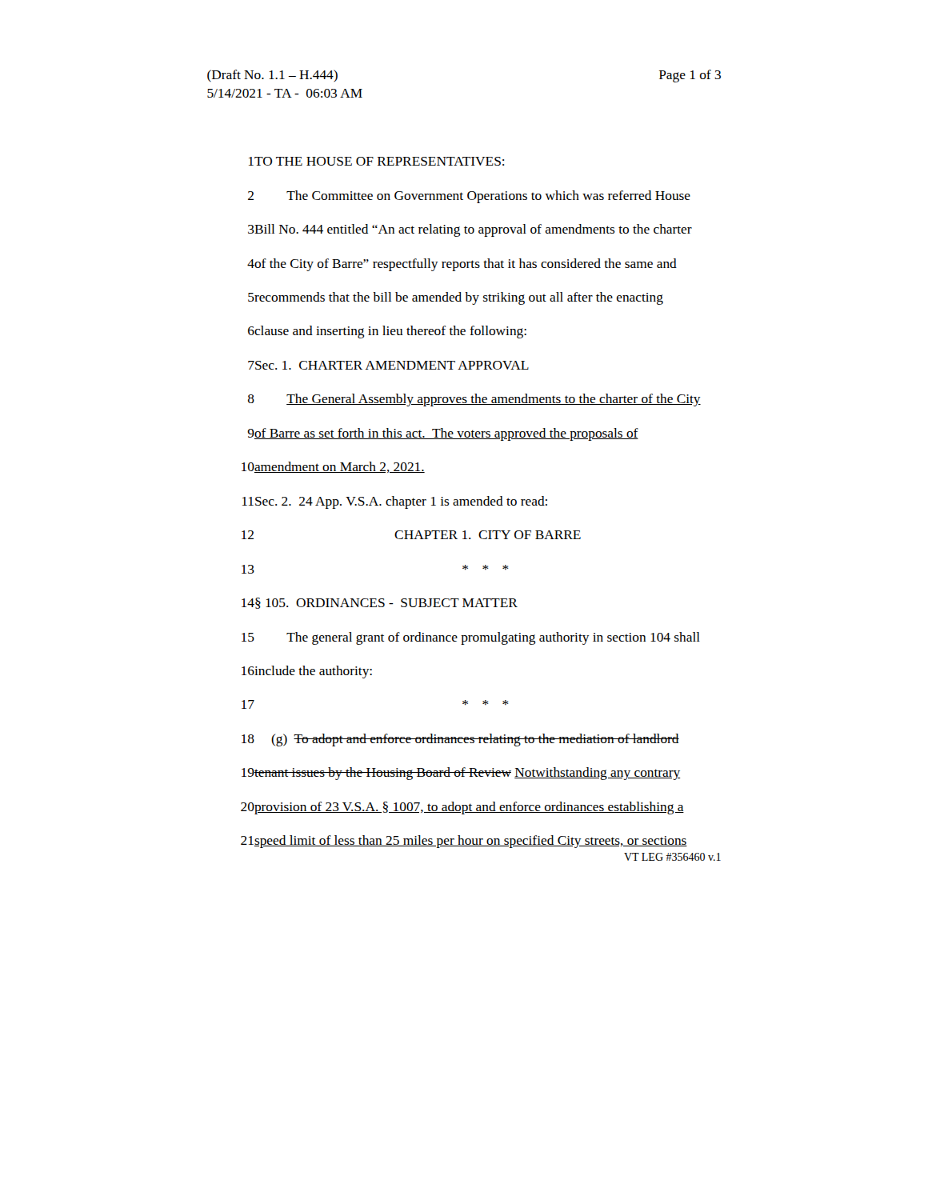(Draft No. 1.1 – H.444)
5/14/2021 - TA - 06:03 AM
Page 1 of 3
| 1 | TO THE HOUSE OF REPRESENTATIVES: |
| 2 | The Committee on Government Operations to which was referred House |
| 3 | Bill No. 444 entitled “An act relating to approval of amendments to the charter |
| 4 | of the City of Barre” respectfully reports that it has considered the same and |
| 5 | recommends that the bill be amended by striking out all after the enacting |
| 6 | clause and inserting in lieu thereof the following: |
| 7 | Sec. 1. CHARTER AMENDMENT APPROVAL |
| 8 | The General Assembly approves the amendments to the charter of the City |
| 9 | of Barre as set forth in this act. The voters approved the proposals of |
| 10 | amendment on March 2, 2021. |
| 11 | Sec. 2. 24 App. V.S.A. chapter 1 is amended to read: |
| 12 | CHAPTER 1. CITY OF BARRE |
| 13 | * * * |
| 14 | § 105. ORDINANCES - SUBJECT MATTER |
| 15 | The general grant of ordinance promulgating authority in section 104 shall |
| 16 | include the authority: |
| 17 | * * * |
| 18 | (g) To adopt and enforce ordinances relating to the mediation of landlord |
| 19 | tenant issues by the Housing Board of Review Notwithstanding any contrary |
| 20 | provision of 23 V.S.A. § 1007, to adopt and enforce ordinances establishing a |
| 21 | speed limit of less than 25 miles per hour on specified City streets, or sections |
VT LEG #356460 v.1